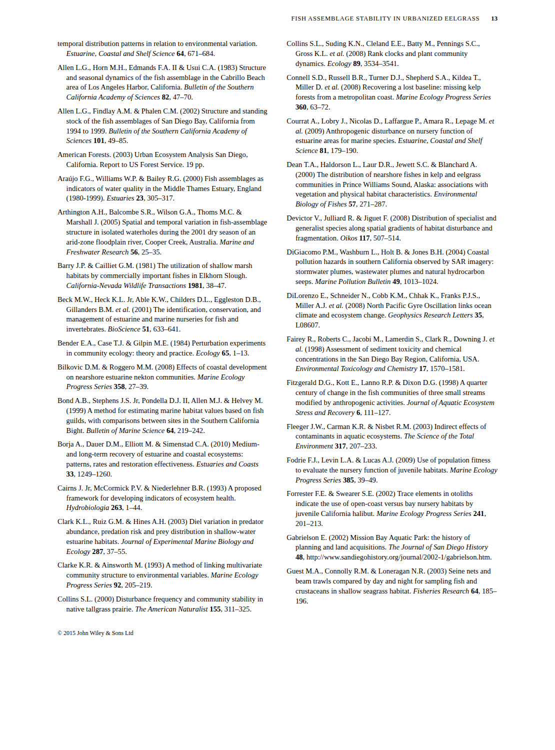FISH ASSEMBLAGE STABILITY IN URBANIZED EELGRASS 13
temporal distribution patterns in relation to environmental variation. Estuarine, Coastal and Shelf Science 64, 671–684.
Allen L.G., Horn M.H., Edmands F.A. II & Usui C.A. (1983) Structure and seasonal dynamics of the fish assemblage in the Cabrillo Beach area of Los Angeles Harbor, California. Bulletin of the Southern California Academy of Sciences 82, 47–70.
Allen L.G., Findlay A.M. & Phalen C.M. (2002) Structure and standing stock of the fish assemblages of San Diego Bay, California from 1994 to 1999. Bulletin of the Southern California Academy of Sciences 101, 49–85.
American Forests. (2003) Urban Ecosystem Analysis San Diego, California. Report to US Forest Service. 19 pp.
Araújo F.G., Williams W.P. & Bailey R.G. (2000) Fish assemblages as indicators of water quality in the Middle Thames Estuary, England (1980-1999). Estuaries 23, 305–317.
Arthington A.H., Balcombe S.R., Wilson G.A., Thoms M.C. & Marshall J. (2005) Spatial and temporal variation in fish-assemblage structure in isolated waterholes during the 2001 dry season of an arid-zone floodplain river, Cooper Creek, Australia. Marine and Freshwater Research 56, 25–35.
Barry J.P. & Cailliet G.M. (1981) The utilization of shallow marsh habitats by commercially important fishes in Elkhorn Slough. California-Nevada Wildlife Transactions 1981, 38–47.
Beck M.W., Heck K.L. Jr, Able K.W., Childers D.L., Eggleston D.B., Gillanders B.M. et al. (2001) The identification, conservation, and management of estuarine and marine nurseries for fish and invertebrates. BioScience 51, 633–641.
Bender E.A., Case T.J. & Gilpin M.E. (1984) Perturbation experiments in community ecology: theory and practice. Ecology 65, 1–13.
Bilkovic D.M. & Roggero M.M. (2008) Effects of coastal development on nearshore estuarine nekton communities. Marine Ecology Progress Series 358, 27–39.
Bond A.B., Stephens J.S. Jr, Pondella D.J. II, Allen M.J. & Helvey M. (1999) A method for estimating marine habitat values based on fish guilds, with comparisons between sites in the Southern California Bight. Bulletin of Marine Science 64, 219–242.
Borja A., Dauer D.M., Elliott M. & Simenstad C.A. (2010) Medium- and long-term recovery of estuarine and coastal ecosystems: patterns, rates and restoration effectiveness. Estuaries and Coasts 33, 1249–1260.
Cairns J. Jr, McCormick P.V. & Niederlehner B.R. (1993) A proposed framework for developing indicators of ecosystem health. Hydrobiologia 263, 1–44.
Clark K.L., Ruiz G.M. & Hines A.H. (2003) Diel variation in predator abundance, predation risk and prey distribution in shallow-water estuarine habitats. Journal of Experimental Marine Biology and Ecology 287, 37–55.
Clarke K.R. & Ainsworth M. (1993) A method of linking multivariate community structure to environmental variables. Marine Ecology Progress Series 92, 205–219.
Collins S.L. (2000) Disturbance frequency and community stability in native tallgrass prairie. The American Naturalist 155, 311–325.
Collins S.L., Suding K.N., Cleland E.E., Batty M., Pennings S.C., Gross K.L. et al. (2008) Rank clocks and plant community dynamics. Ecology 89, 3534–3541.
Connell S.D., Russell B.R., Turner D.J., Shepherd S.A., Kildea T., Miller D. et al. (2008) Recovering a lost baseline: missing kelp forests from a metropolitan coast. Marine Ecology Progress Series 360, 63–72.
Courrat A., Lobry J., Nicolas D., Laffargue P., Amara R., Lepage M. et al. (2009) Anthropogenic disturbance on nursery function of estuarine areas for marine species. Estuarine, Coastal and Shelf Science 81, 179–190.
Dean T.A., Haldorson L., Laur D.R., Jewett S.C. & Blanchard A. (2000) The distribution of nearshore fishes in kelp and eelgrass communities in Prince Williams Sound, Alaska: associations with vegetation and physical habitat characteristics. Environmental Biology of Fishes 57, 271–287.
Devictor V., Julliard R. & Jiguet F. (2008) Distribution of specialist and generalist species along spatial gradients of habitat disturbance and fragmentation. Oikos 117, 507–514.
DiGiacomo P.M., Washburn L., Holt B. & Jones B.H. (2004) Coastal pollution hazards in southern California observed by SAR imagery: stormwater plumes, wastewater plumes and natural hydrocarbon seeps. Marine Pollution Bulletin 49, 1013–1024.
DiLorenzo E., Schneider N., Cobb K.M., Chhak K., Franks P.J.S., Miller A.J. et al. (2008) North Pacific Gyre Oscillation links ocean climate and ecosystem change. Geophysics Research Letters 35, L08607.
Fairey R., Roberts C., Jacobi M., Lamerdin S., Clark R., Downing J. et al. (1998) Assessment of sediment toxicity and chemical concentrations in the San Diego Bay Region, California, USA. Environmental Toxicology and Chemistry 17, 1570–1581.
Fitzgerald D.G., Kott E., Lanno R.P. & Dixon D.G. (1998) A quarter century of change in the fish communities of three small streams modified by anthropogenic activities. Journal of Aquatic Ecosystem Stress and Recovery 6, 111–127.
Fleeger J.W., Carman K.R. & Nisbet R.M. (2003) Indirect effects of contaminants in aquatic ecosystems. The Science of the Total Environment 317, 207–233.
Fodrie F.J., Levin L.A. & Lucas A.J. (2009) Use of population fitness to evaluate the nursery function of juvenile habitats. Marine Ecology Progress Series 385, 39–49.
Forrester F.E. & Swearer S.E. (2002) Trace elements in otoliths indicate the use of open-coast versus bay nursery habitats by juvenile California halibut. Marine Ecology Progress Series 241, 201–213.
Gabrielson E. (2002) Mission Bay Aquatic Park: the history of planning and land acquisitions. The Journal of San Diego History 48, http://www.sandiegohistory.org/journal/2002-1/gabrielson.htm.
Guest M.A., Connolly R.M. & Loneragan N.R. (2003) Seine nets and beam trawls compared by day and night for sampling fish and crustaceans in shallow seagrass habitat. Fisheries Research 64, 185–196.
© 2015 John Wiley & Sons Ltd